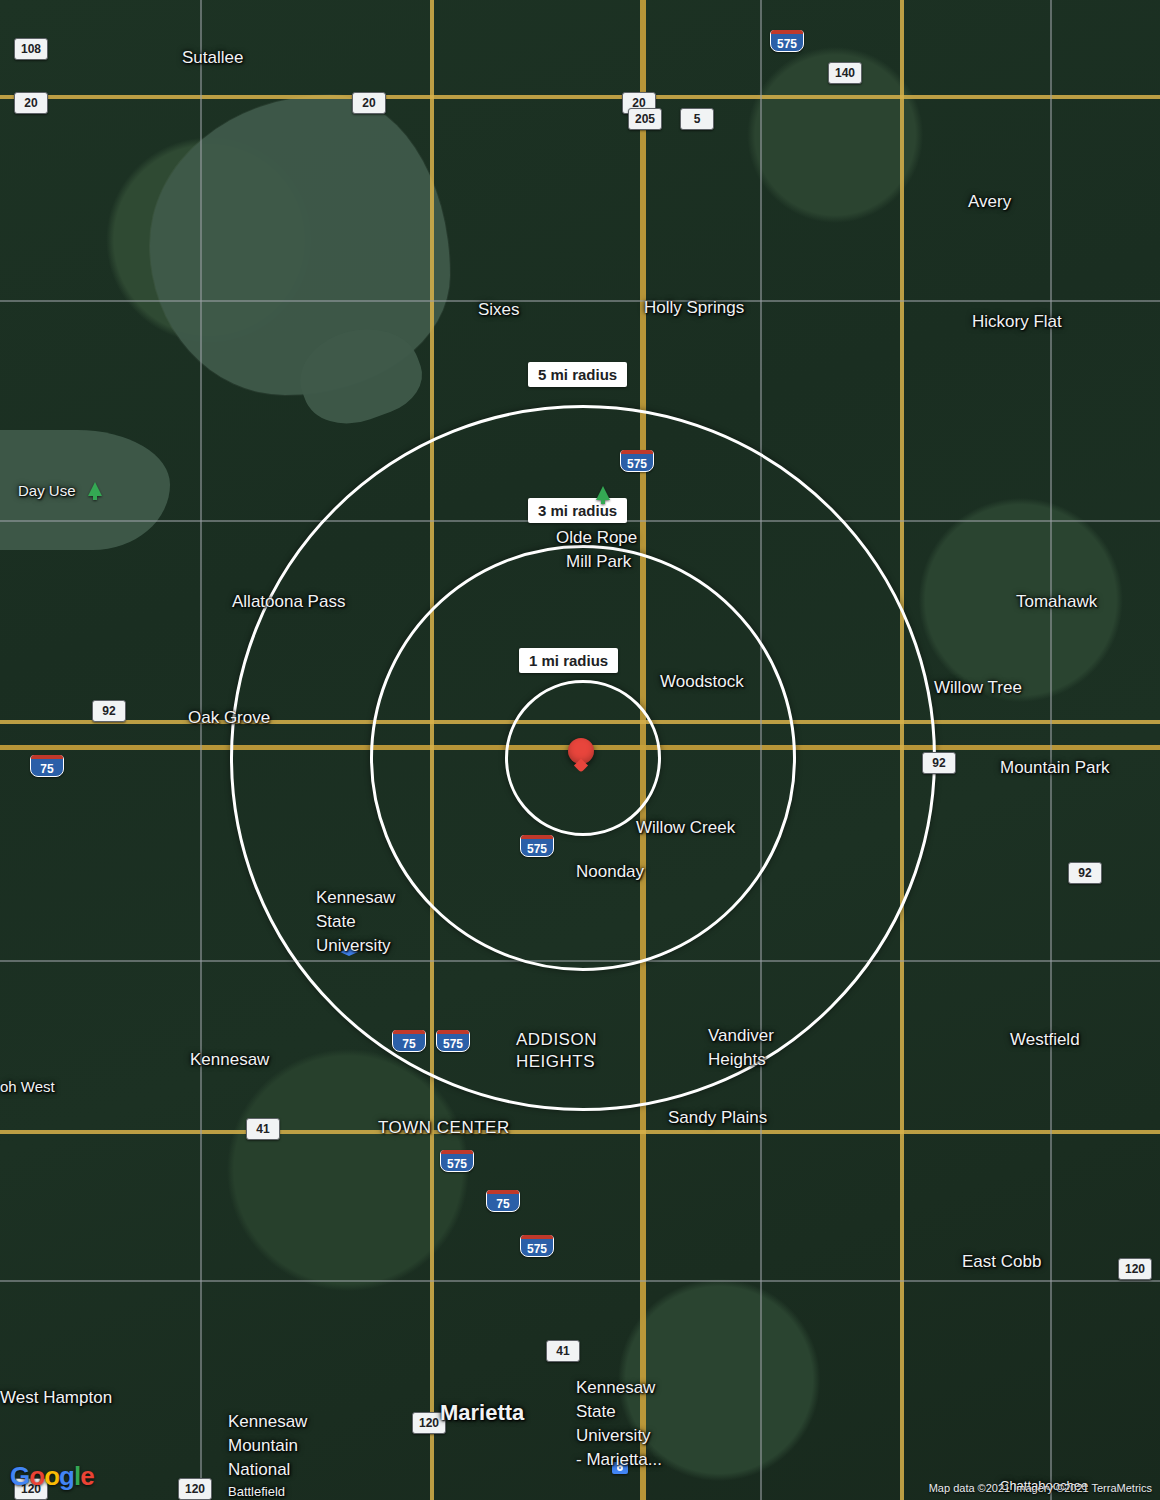5 mi radius
3 mi radius
1 mi radius
575
140
20
20
20
205
5
140
575
575
575
575
575
75
75
75
92
92
92
41
41
120
120
120
120
108
Sutallee
Avery
Sixes
Holly Springs
Hickory Flat
Day Use
Olde Rope
Mill Park
Allatoona Pass
Tomahawk
Willow Tree
Oak Grove
Mountain Park
Willow Creek
Noonday
Woodstock
Kennesaw
State
University
Vandiver
Heights
Westfield
ADDISON
HEIGHTS
Kennesaw
oh West
TOWN CENTER
Sandy Plains
East Cobb
West Hampton
Kennesaw
Mountain
National
Battlefield
Marietta
Kennesaw
State
University
- Marietta...
Chattahoochee
Google
Map data ©2021 Imagery ©2021 TerraMetrics